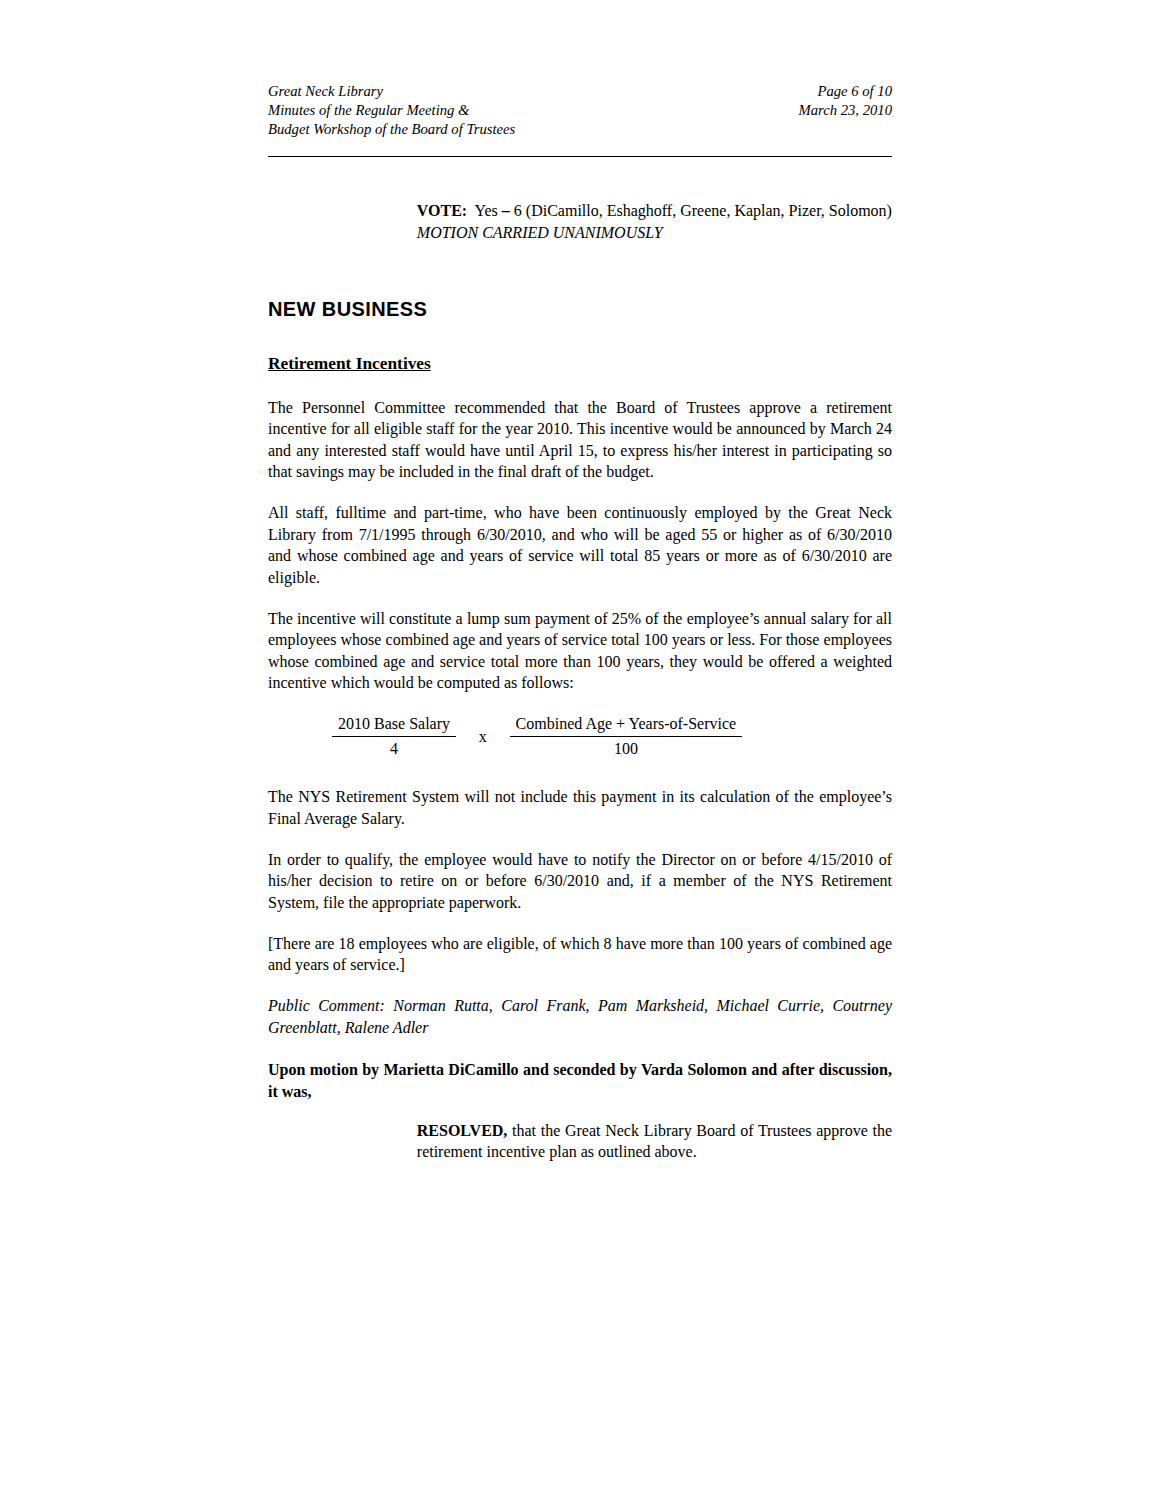Great Neck Library
Minutes of the Regular Meeting &
Budget Workshop of the Board of Trustees
Page 6 of 10
March 23, 2010
VOTE: Yes – 6 (DiCamillo, Eshaghoff, Greene, Kaplan, Pizer, Solomon)
MOTION CARRIED UNANIMOUSLY
NEW BUSINESS
Retirement Incentives
The Personnel Committee recommended that the Board of Trustees approve a retirement incentive for all eligible staff for the year 2010. This incentive would be announced by March 24 and any interested staff would have until April 15, to express his/her interest in participating so that savings may be included in the final draft of the budget.
All staff, fulltime and part-time, who have been continuously employed by the Great Neck Library from 7/1/1995 through 6/30/2010, and who will be aged 55 or higher as of 6/30/2010 and whose combined age and years of service will total 85 years or more as of 6/30/2010 are eligible.
The incentive will constitute a lump sum payment of 25% of the employee’s annual salary for all employees whose combined age and years of service total 100 years or less. For those employees whose combined age and service total more than 100 years, they would be offered a weighted incentive which would be computed as follows:
| 2010 Base Salary 4 | x | Combined Age + Years-of-Service 100 |
The NYS Retirement System will not include this payment in its calculation of the employee’s Final Average Salary.
In order to qualify, the employee would have to notify the Director on or before 4/15/2010 of his/her decision to retire on or before 6/30/2010 and, if a member of the NYS Retirement System, file the appropriate paperwork.
[There are 18 employees who are eligible, of which 8 have more than 100 years of combined age and years of service.]
Public Comment: Norman Rutta, Carol Frank, Pam Marksheid, Michael Currie, Coutrney Greenblatt, Ralene Adler
Upon motion by Marietta DiCamillo and seconded by Varda Solomon and after discussion, it was,
RESOLVED, that the Great Neck Library Board of Trustees approve the retirement incentive plan as outlined above.